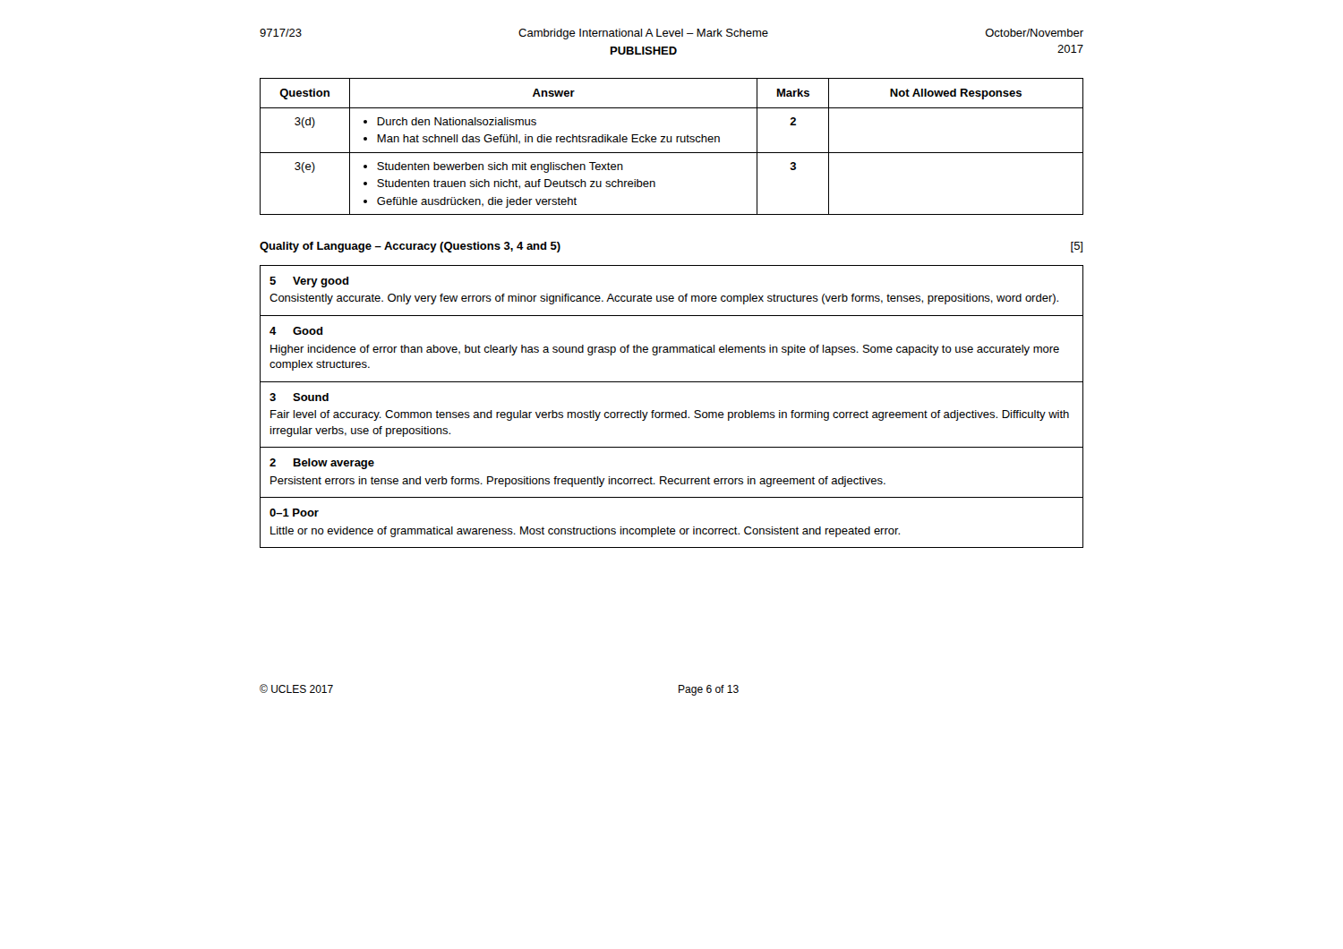9717/23
Cambridge International A Level – Mark Scheme
PUBLISHED
October/November
2017
| Question | Answer | Marks | Not Allowed Responses |
| --- | --- | --- | --- |
| 3(d) | Durch den Nationalsozialismus Man hat schnell das Gefühl, in die rechtsradikale Ecke zu rutschen | 2 | |
| 3(e) | Studenten bewerben sich mit englischen Texten Studenten trauen sich nicht, auf Deutsch zu schreiben Gefühle ausdrücken, die jeder versteht | 3 | |
Quality of Language – Accuracy (Questions 3, 4 and 5)
[5]
| 5 Very good Consistently accurate. Only very few errors of minor significance. Accurate use of more complex structures (verb forms, tenses, prepositions, word order). |
| 4 Good Higher incidence of error than above, but clearly has a sound grasp of the grammatical elements in spite of lapses. Some capacity to use accurately more complex structures. |
| 3 Sound Fair level of accuracy. Common tenses and regular verbs mostly correctly formed. Some problems in forming correct agreement of adjectives. Difficulty with irregular verbs, use of prepositions. |
| 2 Below average Persistent errors in tense and verb forms. Prepositions frequently incorrect. Recurrent errors in agreement of adjectives. |
| 0–1 Poor Little or no evidence of grammatical awareness. Most constructions incomplete or incorrect. Consistent and repeated error. |
© UCLES 2017
Page 6 of 13